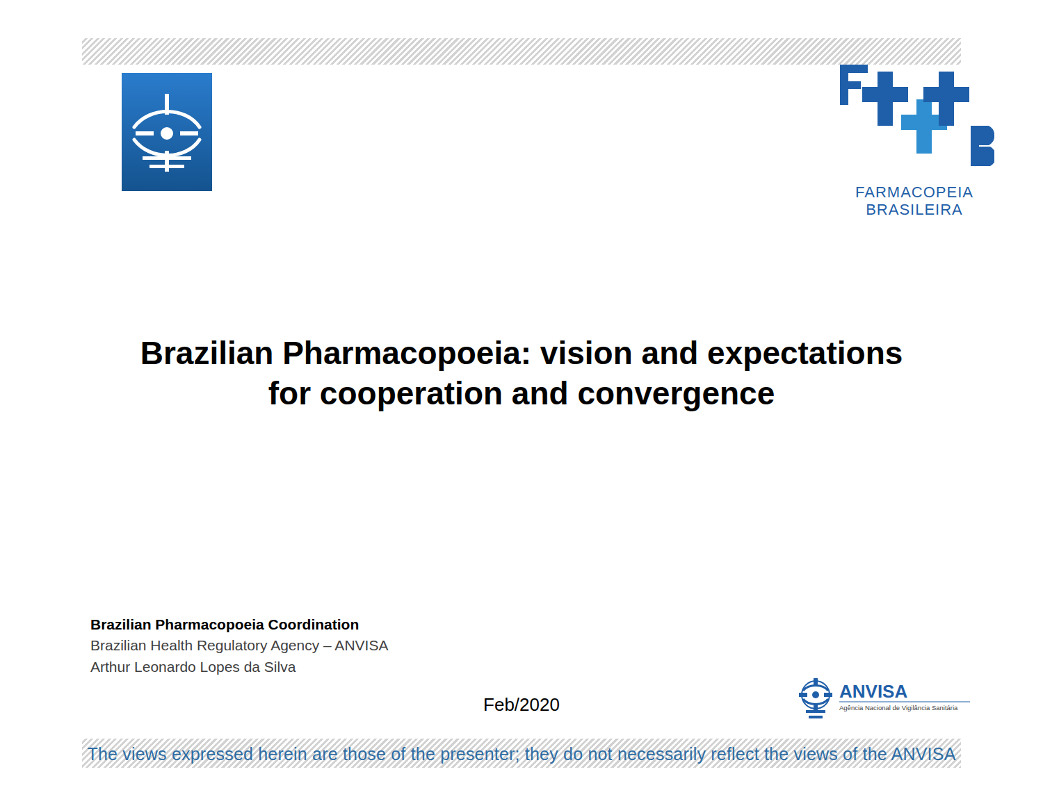FARMACOPEIA
BRASILEIRA
Brazilian Pharmacopoeia: vision and expectations
for cooperation and convergence
Brazilian Pharmacopoeia Coordination
Brazilian Health Regulatory Agency – ANVISA
Arthur Leonardo Lopes da Silva
Feb/2020
ANVISA Agência Nacional de Vigilância Sanitária
The views expressed herein are those of the presenter; they do not necessarily reflect the views of the ANVISA